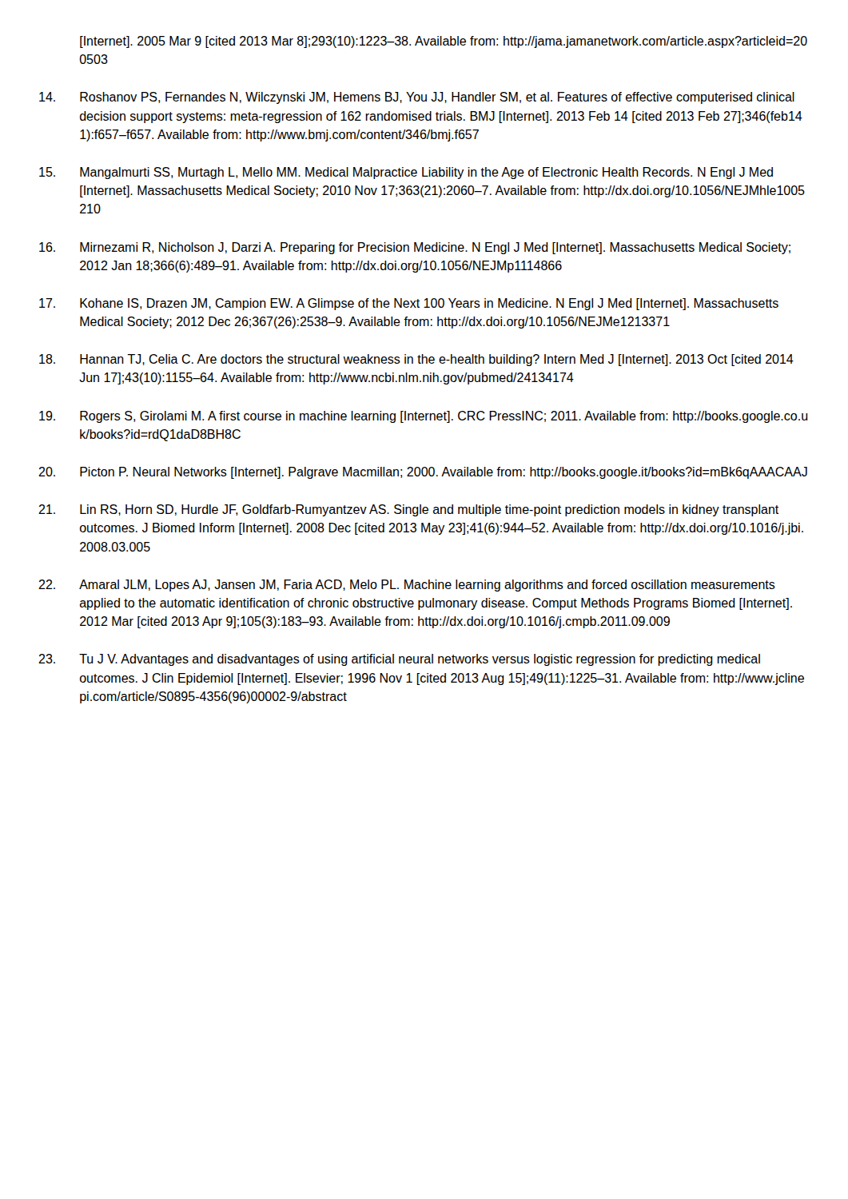[Internet]. 2005 Mar 9 [cited 2013 Mar 8];293(10):1223–38. Available from: http://jama.jamanetwork.com/article.aspx?articleid=200503
14. Roshanov PS, Fernandes N, Wilczynski JM, Hemens BJ, You JJ, Handler SM, et al. Features of effective computerised clinical decision support systems: meta-regression of 162 randomised trials. BMJ [Internet]. 2013 Feb 14 [cited 2013 Feb 27];346(feb14 1):f657–f657. Available from: http://www.bmj.com/content/346/bmj.f657
15. Mangalmurti SS, Murtagh L, Mello MM. Medical Malpractice Liability in the Age of Electronic Health Records. N Engl J Med [Internet]. Massachusetts Medical Society; 2010 Nov 17;363(21):2060–7. Available from: http://dx.doi.org/10.1056/NEJMhle1005210
16. Mirnezami R, Nicholson J, Darzi A. Preparing for Precision Medicine. N Engl J Med [Internet]. Massachusetts Medical Society; 2012 Jan 18;366(6):489–91. Available from: http://dx.doi.org/10.1056/NEJMp1114866
17. Kohane IS, Drazen JM, Campion EW. A Glimpse of the Next 100 Years in Medicine. N Engl J Med [Internet]. Massachusetts Medical Society; 2012 Dec 26;367(26):2538–9. Available from: http://dx.doi.org/10.1056/NEJMe1213371
18. Hannan TJ, Celia C. Are doctors the structural weakness in the e-health building? Intern Med J [Internet]. 2013 Oct [cited 2014 Jun 17];43(10):1155–64. Available from: http://www.ncbi.nlm.nih.gov/pubmed/24134174
19. Rogers S, Girolami M. A first course in machine learning [Internet]. CRC PressINC; 2011. Available from: http://books.google.co.uk/books?id=rdQ1daD8BH8C
20. Picton P. Neural Networks [Internet]. Palgrave Macmillan; 2000. Available from: http://books.google.it/books?id=mBk6qAAACAAJ
21. Lin RS, Horn SD, Hurdle JF, Goldfarb-Rumyantzev AS. Single and multiple time-point prediction models in kidney transplant outcomes. J Biomed Inform [Internet]. 2008 Dec [cited 2013 May 23];41(6):944–52. Available from: http://dx.doi.org/10.1016/j.jbi.2008.03.005
22. Amaral JLM, Lopes AJ, Jansen JM, Faria ACD, Melo PL. Machine learning algorithms and forced oscillation measurements applied to the automatic identification of chronic obstructive pulmonary disease. Comput Methods Programs Biomed [Internet]. 2012 Mar [cited 2013 Apr 9];105(3):183–93. Available from: http://dx.doi.org/10.1016/j.cmpb.2011.09.009
23. Tu J V. Advantages and disadvantages of using artificial neural networks versus logistic regression for predicting medical outcomes. J Clin Epidemiol [Internet]. Elsevier; 1996 Nov 1 [cited 2013 Aug 15];49(11):1225–31. Available from: http://www.jclinepi.com/article/S0895-4356(96)00002-9/abstract